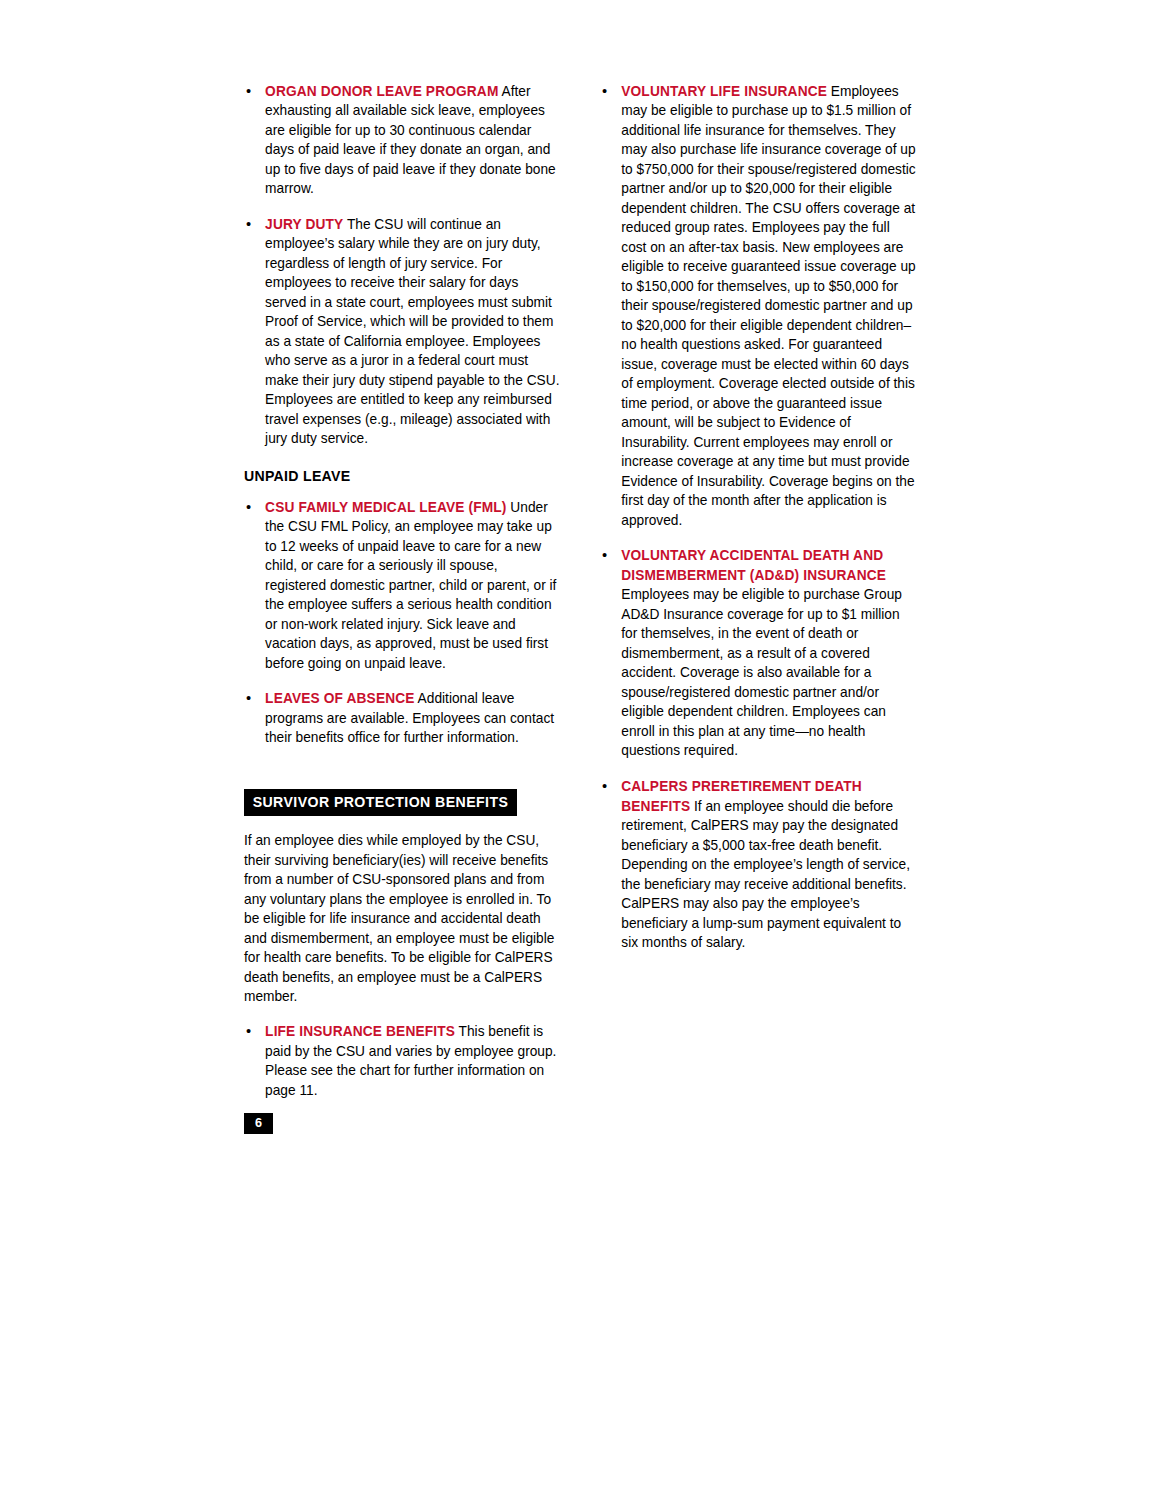ORGAN DONOR LEAVE PROGRAM After exhausting all available sick leave, employees are eligible for up to 30 continuous calendar days of paid leave if they donate an organ, and up to five days of paid leave if they donate bone marrow.
JURY DUTY The CSU will continue an employee’s salary while they are on jury duty, regardless of length of jury service. For employees to receive their salary for days served in a state court, employees must submit Proof of Service, which will be provided to them as a state of California employee. Employees who serve as a juror in a feder­al court must make their jury duty stipend payable to the CSU. Employees are entitled to keep any reimbursed travel expenses (e.g., mileage) associated with jury duty service.
UNPAID LEAVE
CSU FAMILY MEDICAL LEAVE (FML) Under the CSU FML Policy, an employee may take up to 12 weeks of unpaid leave to care for a new child, or care for a seriously ill spouse, registered domestic partner, child or parent, or if the employee suffers a serious health condition or non-work related injury. Sick leave and vacation days, as approved, must be used first before going on unpaid leave.
LEAVES OF ABSENCE Additional leave programs are available. Employees can contact their benefits office for further information.
SURVIVOR PROTECTION BENEFITS
If an employee dies while employed by the CSU, their surviving beneficiary(ies) will receive benefits from a number of CSU-sponsored plans and from any voluntary plans the employee is enrolled in. To be eligible for life insurance and accidental death and dismemberment, an employee must be eligible for health care benefits. To be eligible for CalPERS death benefits, an employee must be a CalPERS member.
LIFE INSURANCE BENEFITS This benefit is paid by the CSU and varies by employee group. Please see the chart for further information on page 11.
VOLUNTARY LIFE INSURANCE Employees may be eligible to purchase up to $1.5 million of additional life insurance for themselves. They may also purchase life insurance coverage of up to $750,000 for their spouse/registered domestic partner and/or up to $20,000 for their eligible dependent children. The CSU offers coverage at reduced group rates. Employees pay the full cost on an after-tax basis. New employees are eligible to receive guaranteed issue coverage up to $150,000 for themselves, up to $50,000 for their spouse/registered domestic partner and up to $20,000 for their eligible dependent children–no health questions asked. For guaranteed issue, coverage must be elected within 60 days of employment. Coverage elected outside of this time period, or above the guaranteed issue amount, will be subject to Evidence of Insurability. Current employees may enroll or increase coverage at any time but must provide Evidence of Insurability. Coverage begins on the first day of the month after the application is approved.
VOLUNTARY ACCIDENTAL DEATH AND DISMEMBERMENT (AD&D) INSURANCE Employees may be eligible to purchase Group AD&D Insurance coverage for up to $1 million for themselves, in the event of death or dismemberment, as a result of a covered accident. Coverage is also available for a spouse/registered domestic partner and/or eligible dependent children. Employees can enroll in this plan at any time—no health questions required.
CALPERS PRERETIREMENT DEATH BENEFITS If an employee should die before retirement, CalPERS may pay the designated beneficiary a $5,000 tax-free death benefit. Depending on the employee’s length of service, the beneficiary may receive additional benefits. CalPERS may also pay the employee’s beneficiary a lump-sum payment equivalent to six months of salary.
6